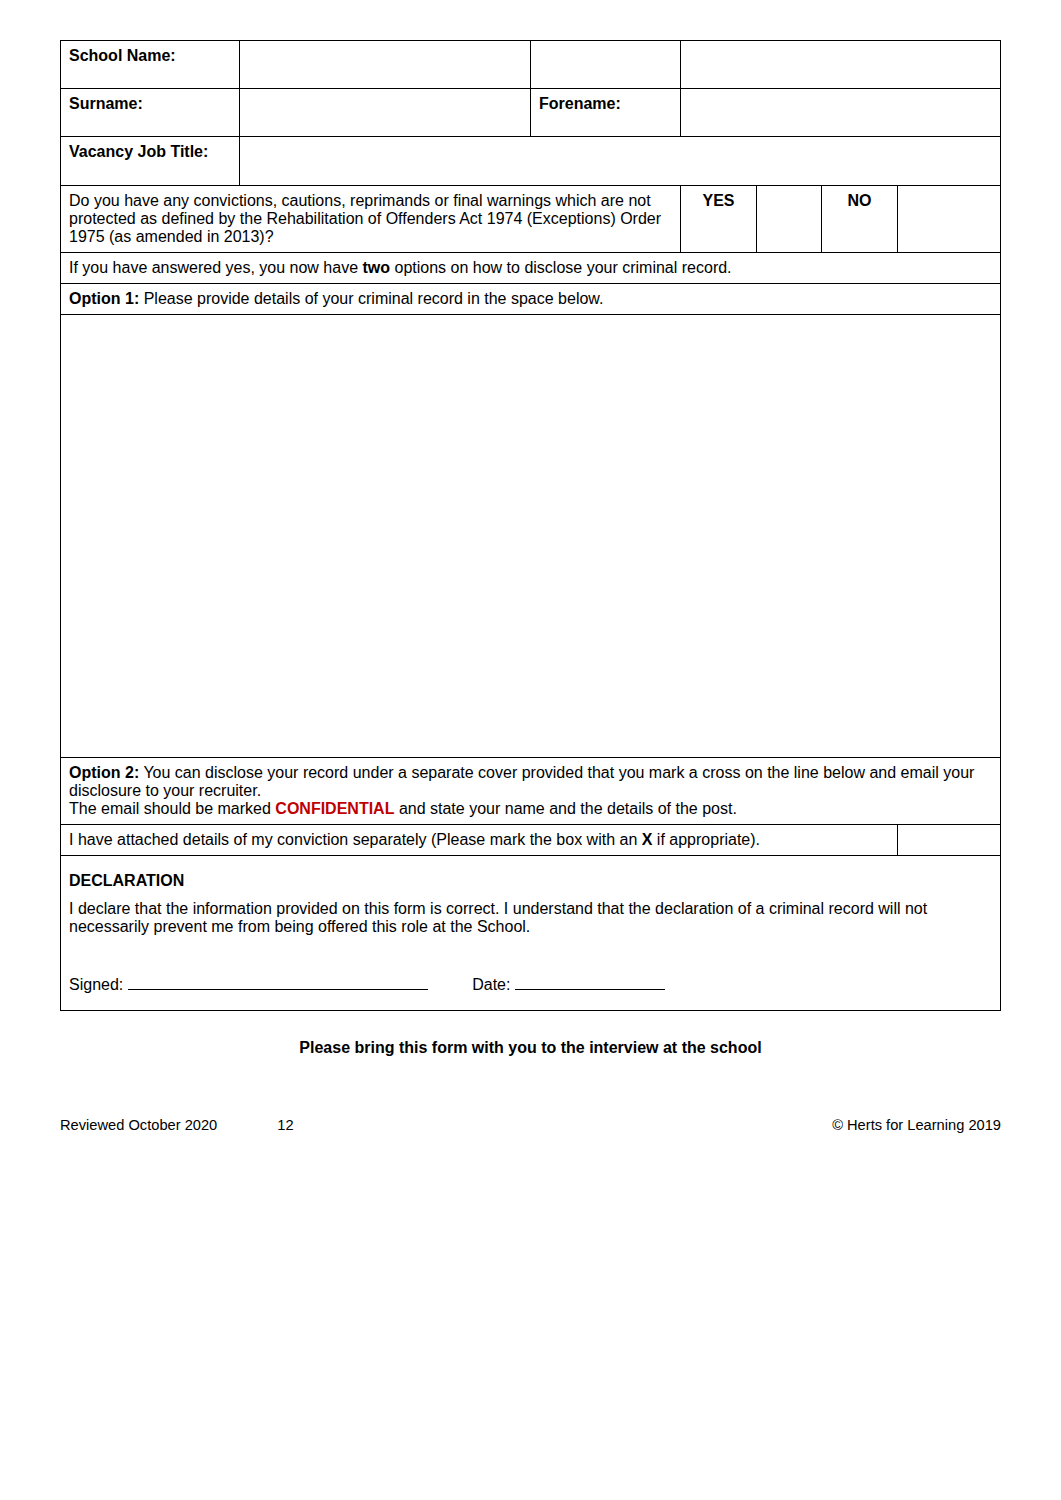| School Name: | | | |
| Surname: | | Forename: | |
| Vacancy Job Title: | |
| Do you have any convictions, cautions, reprimands or final warnings which are not protected as defined by the Rehabilitation of Offenders Act 1974 (Exceptions) Order 1975 (as amended in 2013)? | YES | | NO | |
| If you have answered yes, you now have two options on how to disclose your criminal record. |
| Option 1: Please provide details of your criminal record in the space below. |
| Option 2: You can disclose your record under a separate cover provided that you mark a cross on the line below and email your disclosure to your recruiter. The email should be marked CONFIDENTIAL and state your name and the details of the post. |
| I have attached details of my conviction separately (Please mark the box with an X if appropriate). | |
| DECLARATION I declare that the information provided on this form is correct. I understand that the declaration of a criminal record will not necessarily prevent me from being offered this role at the School. Signed: Date: |
Please bring this form with you to the interview at the school
Reviewed October 2020 12 © Herts for Learning 2019